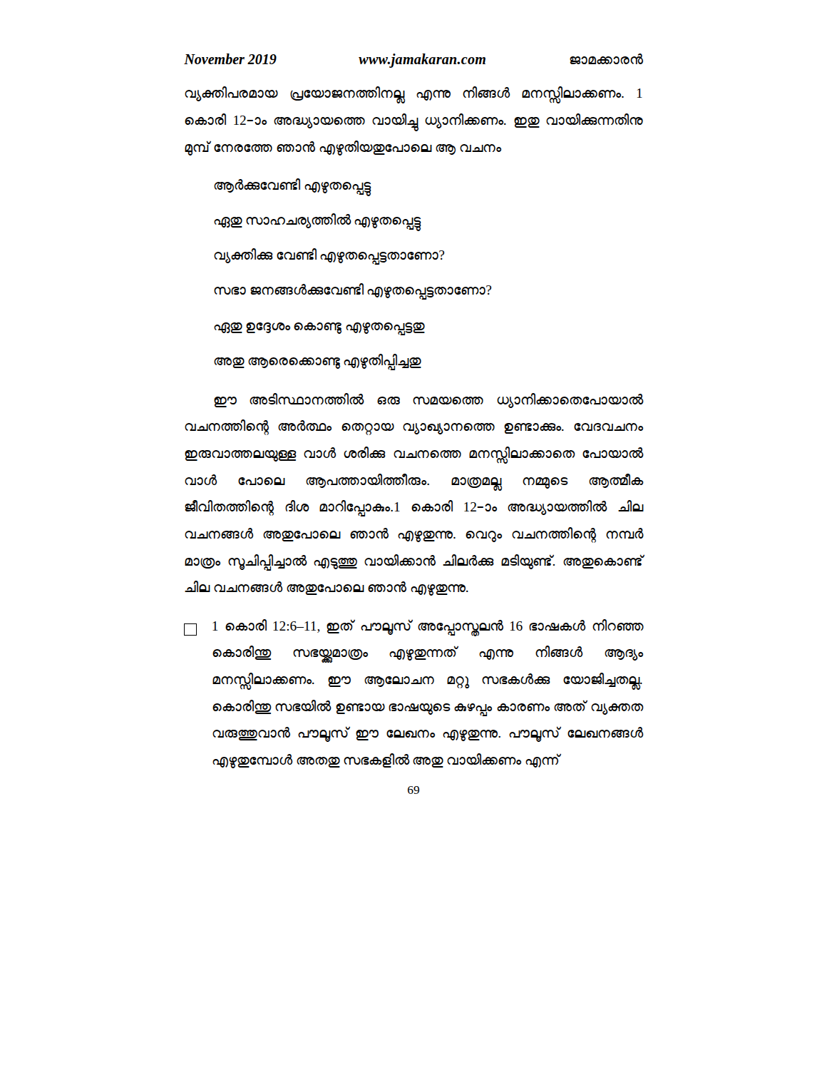November 2019 www.jamakaran.com ജാമക്കാരൻ
വ്യക്തിപരമായ പ്രയോജനത്തിനല്ല എന്നു നിങ്ങൾ മനസ്സിലാക്കണം. 1 കൊരി 12–ാം അദ്ധ്യായത്തെ വായിച്ചു ധ്യാനിക്കണം. ഇതു വായിക്കുന്നതിനു മുമ്പ് നേരത്തേ ഞാൻ എഴുതിയതുപോലെ ആ വചനം
ആർക്കുവേണ്ടി എഴുതപ്പെട്ടു
ഏതു സാഹചര്യത്തിൽ എഴുതപ്പെട്ടു
വ്യക്തിക്കു വേണ്ടി എഴുതപ്പെട്ടതാണോ?
സഭാ ജനങ്ങൾക്കുവേണ്ടി എഴുതപ്പെട്ടതാണോ?
ഏതു ഉദ്ദേശം കൊണ്ടു എഴുതപ്പെട്ടതു
അതു ആരെക്കൊണ്ടു എഴുതിപ്പിച്ചതു
ഈ അടിസ്ഥാനത്തിൽ ഒരു സമയത്തെ ധ്യാനിക്കാതെപോയാൽ വചനത്തിന്റെ അർത്ഥം തെറ്റായ വ്യാഖ്യാനത്തെ ഉണ്ടാക്കും. വേദവചനം ഇരുവാത്തലയുള്ള വാൾ ശരിക്കു വചനത്തെ മനസ്സിലാക്കാതെ പോയാൽ വാൾ പോലെ ആപത്തായിത്തീരും. മാത്രമല്ല നമ്മുടെ ആത്മീക ജീവിതത്തിന്റെ ദിശ മാറിപ്പോകും.1 കൊരി 12–ാം അദ്ധ്യായത്തിൽ ചില വചനങ്ങൾ അതുപോലെ ഞാൻ എഴുതുന്നു. വെറും വചനത്തിന്റെ നമ്പർ മാത്രം സൂചിപ്പിച്ചാൽ എടുത്തു വായിക്കാൻ ചിലർക്കു മടിയുണ്ട്. അതുകൊണ്ട് ചില വചനങ്ങൾ അതുപോലെ ഞാൻ എഴുതുന്നു.
1 കൊരി 12:6–11, ഇത് പൗലൂസ് അപ്പോസ്തലൻ 16 ഭാഷകൾ നിറഞ്ഞ കൊരിന്തു സഭയ്ക്കുമാത്രം എഴുതുന്നത് എന്നു നിങ്ങൾ ആദ്യം മനസ്സിലാക്കണം. ഈ ആലോചന മറ്റു സഭകൾക്കു യോജിച്ചതല്ല. കൊരിന്തു സഭയിൽ ഉണ്ടായ ഭാഷയുടെ കുഴപ്പം കാരണം അത് വ്യക്തത വരുത്തുവാൻ പൗലൂസ് ഈ ലേഖനം എഴുതുന്നു. പൗലൂസ് ലേഖനങ്ങൾ എഴുതുമ്പോൾ അതതു സഭകളിൽ അതു വായിക്കണം എന്ന്
69